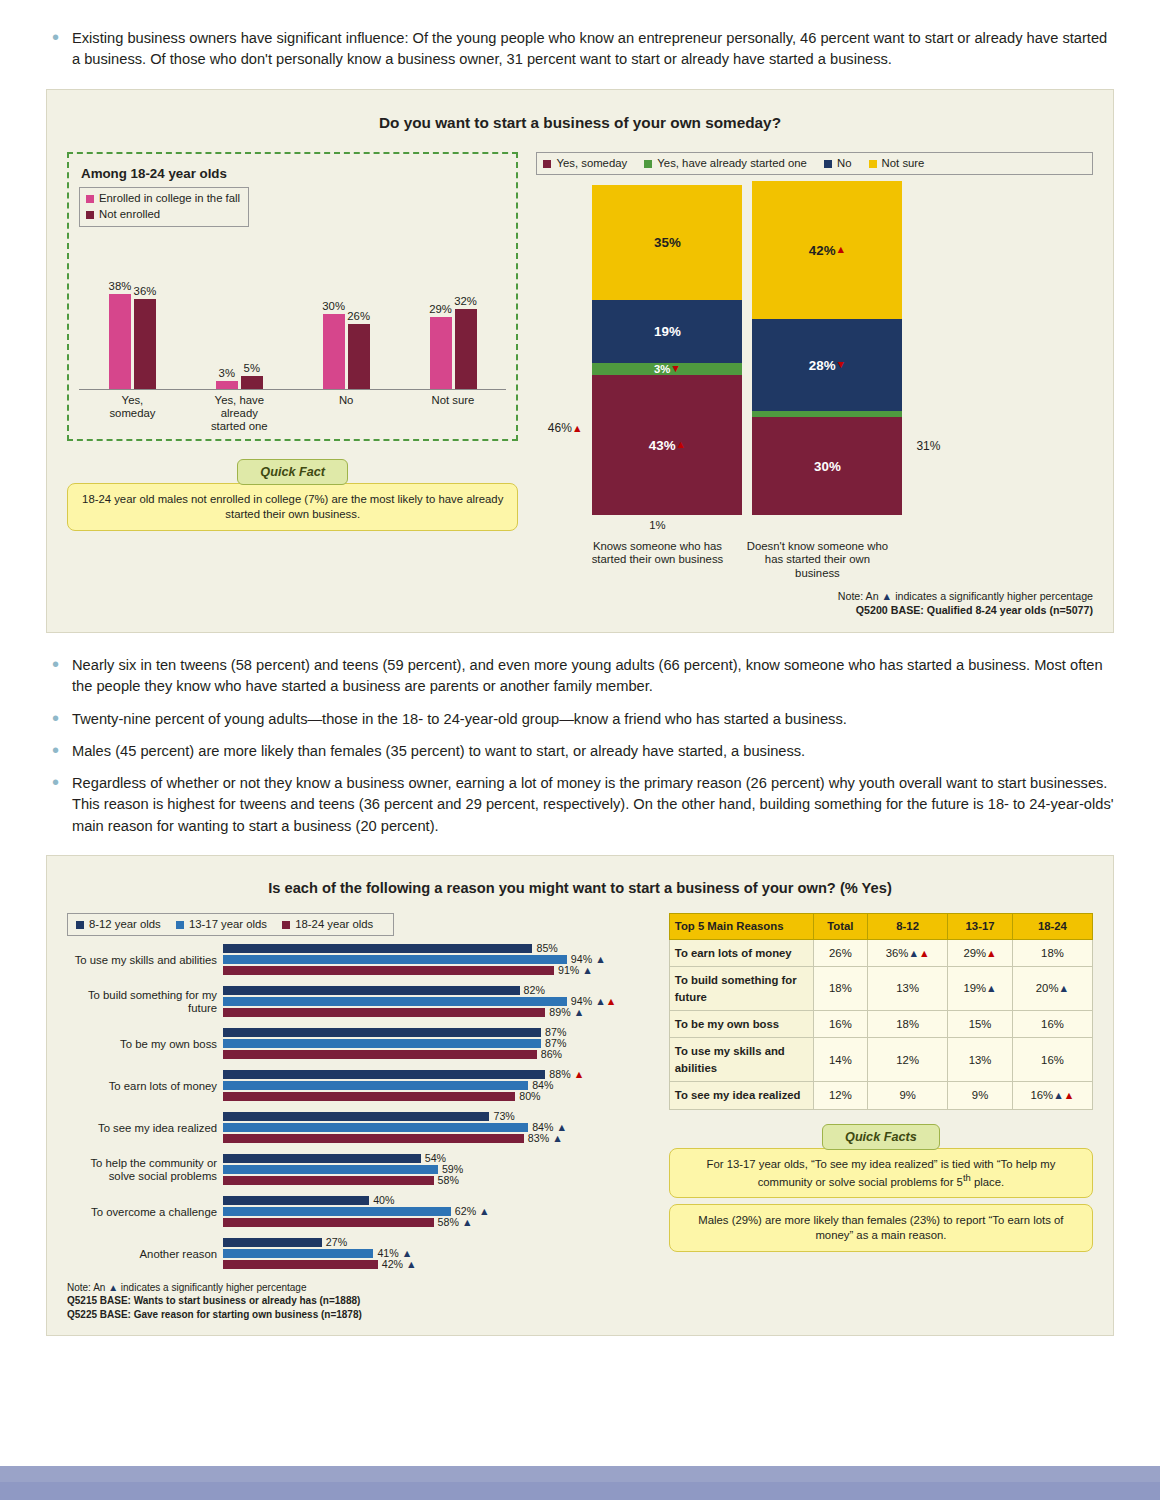Existing business owners have significant influence: Of the young people who know an entrepreneur personally, 46 percent want to start or already have started a business. Of those who don't personally know a business owner, 31 percent want to start or already have started a business.
Do you want to start a business of your own someday?
Among 18-24 year olds
Enrolled in college in the fall Not enrolled
38%
36%
3%
5%
30%
26%
29%
32%
Yes,
someday
Yes, have
already
started one
No
Not sure
Quick Fact
18-24 year old males not enrolled in college (7%) are the most likely to have already started their own business.
Yes, someday Yes, have already started one No Not sure
46%▲
35%
19%
3%▼
43%▲
42% ▲
28% ▼
30%
31%
1%
Knows someone who has started their own business
Doesn't know someone who has started their own business
Note: An ▲ indicates a significantly higher percentage
Q5200 BASE: Qualified 8-24 year olds (n=5077)
Nearly six in ten tweens (58 percent) and teens (59 percent), and even more young adults (66 percent), know someone who has started a business. Most often the people they know who have started a business are parents or another family member.
Twenty-nine percent of young adults—those in the 18- to 24-year-old group—know a friend who has started a business.
Males (45 percent) are more likely than females (35 percent) to want to start, or already have started, a business.
Regardless of whether or not they know a business owner, earning a lot of money is the primary reason (26 percent) why youth overall want to start businesses. This reason is highest for tweens and teens (36 percent and 29 percent, respectively). On the other hand, building something for the future is 18- to 24-year-olds' main reason for wanting to start a business (20 percent).
Is each of the following a reason you might want to start a business of your own? (% Yes)
8-12 year olds 13-17 year olds 18-24 year olds
To use my skills and abilities
85%
94% ▲
91% ▲
To build something for my future
82%
94% ▲▲
89% ▲
To be my own boss
87%
87%
86%
To earn lots of money
88% ▲
84%
80%
To see my idea realized
73%
84% ▲
83% ▲
To help the community or solve social problems
54%
59%
58%
To overcome a challenge
40%
62% ▲
58% ▲
Another reason
27%
41% ▲
42% ▲
Note: An ▲ indicates a significantly higher percentage
Q5215 BASE: Wants to start business or already has (n=1888)
Q5225 BASE: Gave reason for starting own business (n=1878)
| Top 5 Main Reasons | Total | 8-12 | 13-17 | 18-24 |
| --- | --- | --- | --- | --- |
| To earn lots of money | 26% | 36% ▲ ▲ | 29% ▲ | 18% |
| To build something for future | 18% | 13% | 19% ▲ | 20% ▲ |
| To be my own boss | 16% | 18% | 15% | 16% |
| To use my skills and abilities | 14% | 12% | 13% | 16% |
| To see my idea realized | 12% | 9% | 9% | 16% ▲ ▲ |
Quick Facts
For 13-17 year olds, “To see my idea realized” is tied with “To help my community or solve social problems for 5th place.
Males (29%) are more likely than females (23%) to report “To earn lots of money” as a main reason.